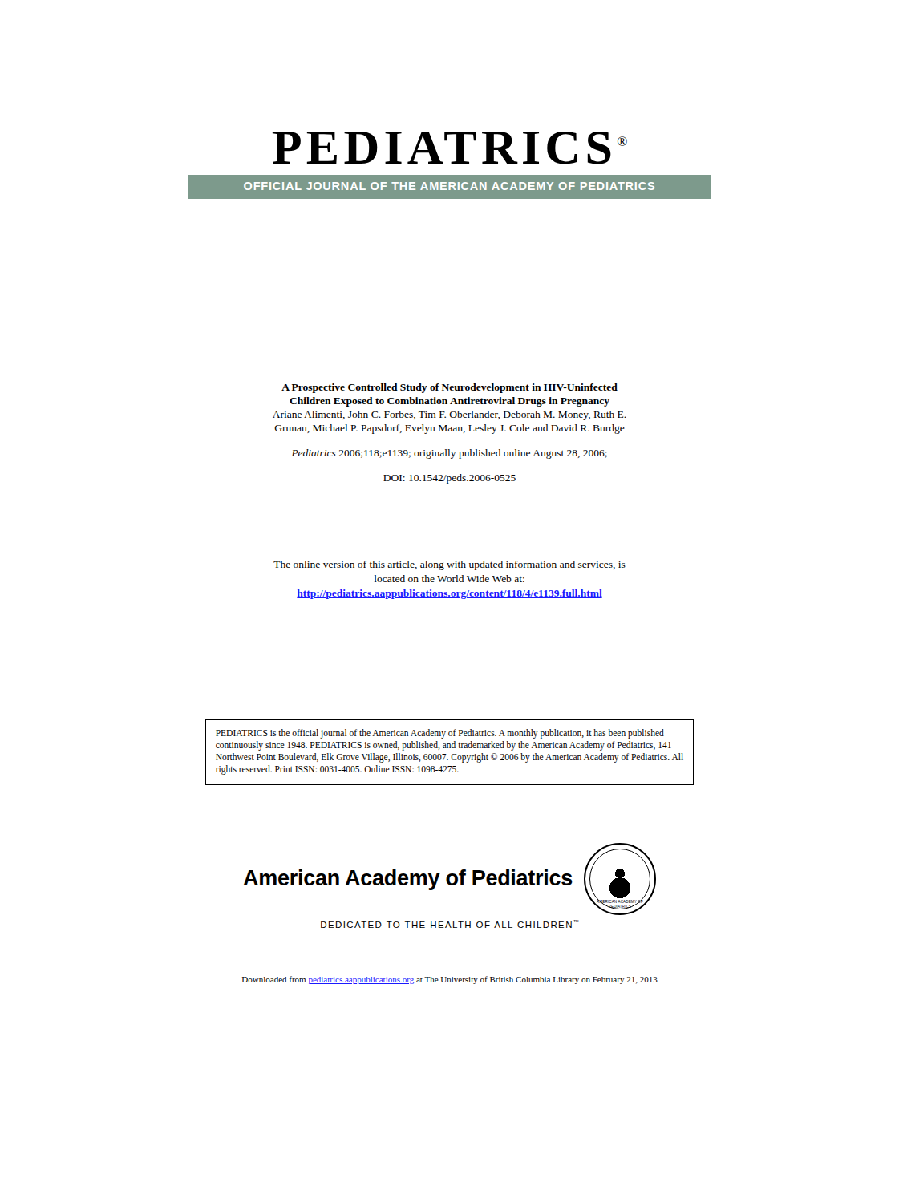PEDIATRICS®
OFFICIAL JOURNAL OF THE AMERICAN ACADEMY OF PEDIATRICS
A Prospective Controlled Study of Neurodevelopment in HIV-Uninfected
Children Exposed to Combination Antiretroviral Drugs in Pregnancy
Ariane Alimenti, John C. Forbes, Tim F. Oberlander, Deborah M. Money, Ruth E.
Grunau, Michael P. Papsdorf, Evelyn Maan, Lesley J. Cole and David R. Burdge
Pediatrics 2006;118;e1139; originally published online August 28, 2006;
DOI: 10.1542/peds.2006-0525
The online version of this article, along with updated information and services, is
located on the World Wide Web at:
http://pediatrics.aappublications.org/content/118/4/e1139.full.html
PEDIATRICS is the official journal of the American Academy of Pediatrics. A monthly publication, it has been published continuously since 1948. PEDIATRICS is owned, published, and trademarked by the American Academy of Pediatrics, 141 Northwest Point Boulevard, Elk Grove Village, Illinois, 60007. Copyright © 2006 by the American Academy of Pediatrics. All rights reserved. Print ISSN: 0031-4005. Online ISSN: 1098-4275.
American Academy of Pediatrics AMERICAN ACADEMY OF PEDIATRICS ®
DEDICATED TO THE HEALTH OF ALL CHILDREN™
Downloaded from pediatrics.aappublications.org at The University of British Columbia Library on February 21, 2013